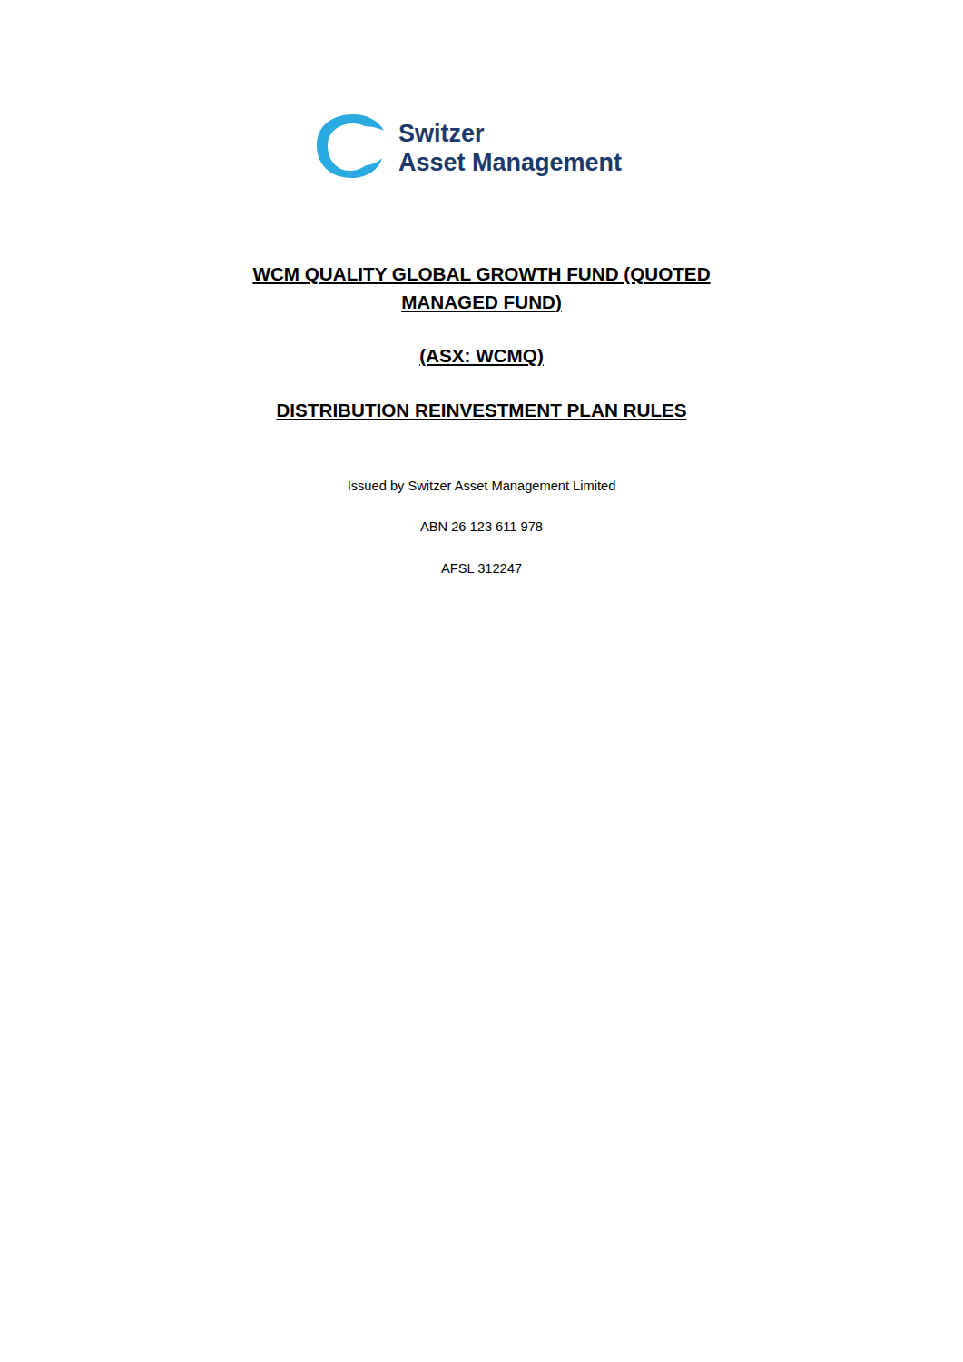Switzer Asset Management
WCM QUALITY GLOBAL GROWTH FUND (QUOTED MANAGED FUND)
(ASX: WCMQ)
DISTRIBUTION REINVESTMENT PLAN RULES
Issued by Switzer Asset Management Limited
ABN 26 123 611 978
AFSL 312247